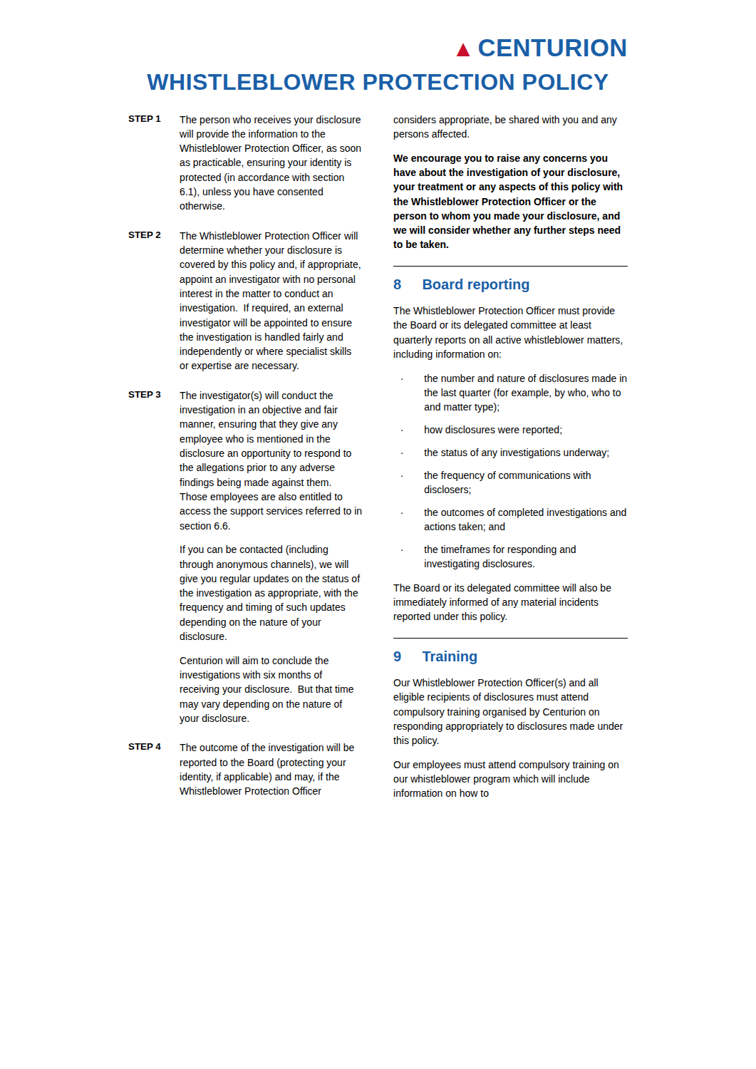▲CENTURION
WHISTLEBLOWER PROTECTION POLICY
STEP 1
The person who receives your disclosure will provide the information to the Whistleblower Protection Officer, as soon as practicable, ensuring your identity is protected (in accordance with section 6.1), unless you have consented otherwise.
STEP 2
The Whistleblower Protection Officer will determine whether your disclosure is covered by this policy and, if appropriate, appoint an investigator with no personal interest in the matter to conduct an investigation. If required, an external investigator will be appointed to ensure the investigation is handled fairly and independently or where specialist skills or expertise are necessary.
STEP 3
The investigator(s) will conduct the investigation in an objective and fair manner, ensuring that they give any employee who is mentioned in the disclosure an opportunity to respond to the allegations prior to any adverse findings being made against them. Those employees are also entitled to access the support services referred to in section 6.6.
If you can be contacted (including through anonymous channels), we will give you regular updates on the status of the investigation as appropriate, with the frequency and timing of such updates depending on the nature of your disclosure.
Centurion will aim to conclude the investigations with six months of receiving your disclosure. But that time may vary depending on the nature of your disclosure.
STEP 4
The outcome of the investigation will be reported to the Board (protecting your identity, if applicable) and may, if the Whistleblower Protection Officer
considers appropriate, be shared with you and any persons affected.
We encourage you to raise any concerns you have about the investigation of your disclosure, your treatment or any aspects of this policy with the Whistleblower Protection Officer or the person to whom you made your disclosure, and we will consider whether any further steps need to be taken.
8 Board reporting
The Whistleblower Protection Officer must provide the Board or its delegated committee at least quarterly reports on all active whistleblower matters, including information on:
·the number and nature of disclosures made in the last quarter (for example, by who, who to and matter type);
·how disclosures were reported;
·the status of any investigations underway;
·the frequency of communications with disclosers;
·the outcomes of completed investigations and actions taken; and
·the timeframes for responding and investigating disclosures.
The Board or its delegated committee will also be immediately informed of any material incidents reported under this policy.
9 Training
Our Whistleblower Protection Officer(s) and all eligible recipients of disclosures must attend compulsory training organised by Centurion on responding appropriately to disclosures made under this policy.
Our employees must attend compulsory training on our whistleblower program which will include information on how to